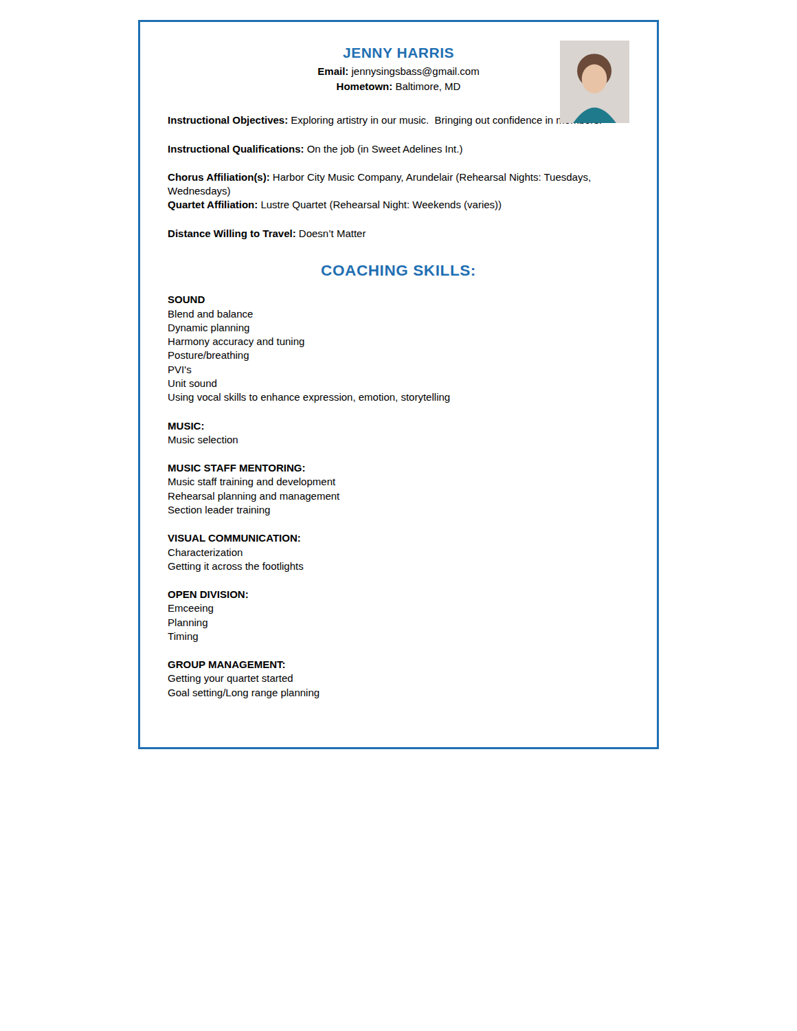JENNY HARRIS
Email: jennysingsbass@gmail.com
Hometown: Baltimore, MD
Instructional Objectives: Exploring artistry in our music. Bringing out confidence in members.
Instructional Qualifications: On the job (in Sweet Adelines Int.)
Chorus Affiliation(s): Harbor City Music Company, Arundelair (Rehearsal Nights: Tuesdays, Wednesdays)
Quartet Affiliation: Lustre Quartet (Rehearsal Night: Weekends (varies))
Distance Willing to Travel: Doesn’t Matter
COACHING SKILLS:
SOUND
Blend and balance
Dynamic planning
Harmony accuracy and tuning
Posture/breathing
PVI's
Unit sound
Using vocal skills to enhance expression, emotion, storytelling
MUSIC:
Music selection
MUSIC STAFF MENTORING:
Music staff training and development
Rehearsal planning and management
Section leader training
VISUAL COMMUNICATION:
Characterization
Getting it across the footlights
OPEN DIVISION:
Emceeing
Planning
Timing
GROUP MANAGEMENT:
Getting your quartet started
Goal setting/Long range planning